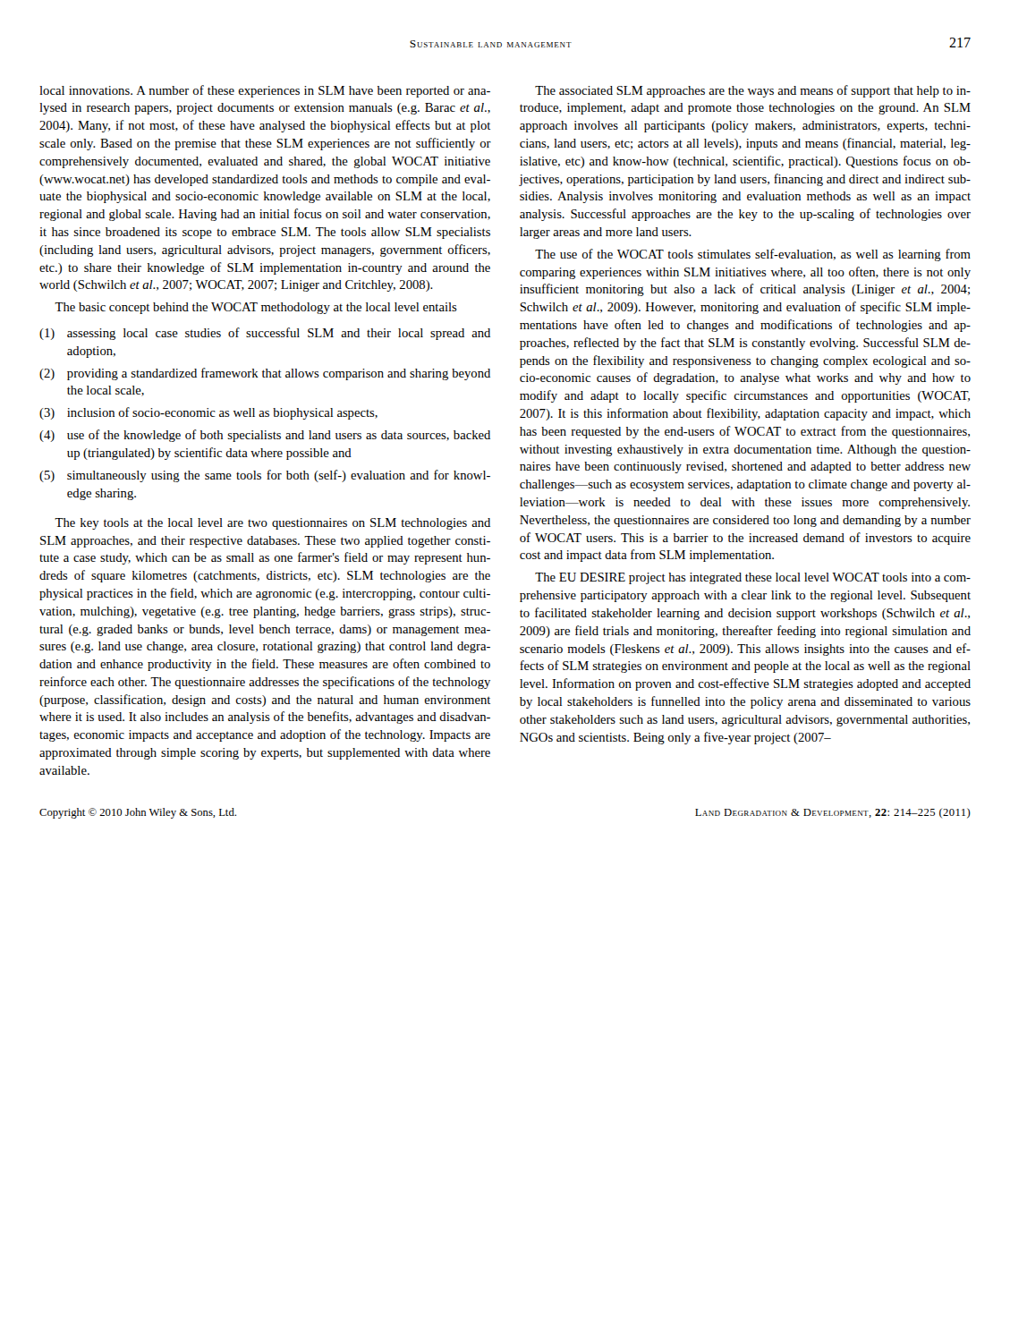Sustainable land management 217
local innovations. A number of these experiences in SLM have been reported or analysed in research papers, project documents or extension manuals (e.g. Barac et al., 2004). Many, if not most, of these have analysed the biophysical effects but at plot scale only. Based on the premise that these SLM experiences are not sufficiently or comprehensively documented, evaluated and shared, the global WOCAT initiative (www.wocat.net) has developed standardized tools and methods to compile and evaluate the biophysical and socio-economic knowledge available on SLM at the local, regional and global scale. Having had an initial focus on soil and water conservation, it has since broadened its scope to embrace SLM. The tools allow SLM specialists (including land users, agricultural advisors, project managers, government officers, etc.) to share their knowledge of SLM implementation in-country and around the world (Schwilch et al., 2007; WOCAT, 2007; Liniger and Critchley, 2008).
The basic concept behind the WOCAT methodology at the local level entails
assessing local case studies of successful SLM and their local spread and adoption,
providing a standardized framework that allows comparison and sharing beyond the local scale,
inclusion of socio-economic as well as biophysical aspects,
use of the knowledge of both specialists and land users as data sources, backed up (triangulated) by scientific data where possible and
simultaneously using the same tools for both (self-) evaluation and for knowledge sharing.
The key tools at the local level are two questionnaires on SLM technologies and SLM approaches, and their respective databases. These two applied together constitute a case study, which can be as small as one farmer's field or may represent hundreds of square kilometres (catchments, districts, etc). SLM technologies are the physical practices in the field, which are agronomic (e.g. intercropping, contour cultivation, mulching), vegetative (e.g. tree planting, hedge barriers, grass strips), structural (e.g. graded banks or bunds, level bench terrace, dams) or management measures (e.g. land use change, area closure, rotational grazing) that control land degradation and enhance productivity in the field. These measures are often combined to reinforce each other. The questionnaire addresses the specifications of the technology (purpose, classification, design and costs) and the natural and human environment where it is used. It also includes an analysis of the benefits, advantages and disadvantages, economic impacts and acceptance and adoption of the technology. Impacts are approximated through simple scoring by experts, but supplemented with data where available.
The associated SLM approaches are the ways and means of support that help to introduce, implement, adapt and promote those technologies on the ground. An SLM approach involves all participants (policy makers, administrators, experts, technicians, land users, etc; actors at all levels), inputs and means (financial, material, legislative, etc) and know-how (technical, scientific, practical). Questions focus on objectives, operations, participation by land users, financing and direct and indirect subsidies. Analysis involves monitoring and evaluation methods as well as an impact analysis. Successful approaches are the key to the up-scaling of technologies over larger areas and more land users.
The use of the WOCAT tools stimulates self-evaluation, as well as learning from comparing experiences within SLM initiatives where, all too often, there is not only insufficient monitoring but also a lack of critical analysis (Liniger et al., 2004; Schwilch et al., 2009). However, monitoring and evaluation of specific SLM implementations have often led to changes and modifications of technologies and approaches, reflected by the fact that SLM is constantly evolving. Successful SLM depends on the flexibility and responsiveness to changing complex ecological and socio-economic causes of degradation, to analyse what works and why and how to modify and adapt to locally specific circumstances and opportunities (WOCAT, 2007). It is this information about flexibility, adaptation capacity and impact, which has been requested by the end-users of WOCAT to extract from the questionnaires, without investing exhaustively in extra documentation time. Although the questionnaires have been continuously revised, shortened and adapted to better address new challenges—such as ecosystem services, adaptation to climate change and poverty alleviation—work is needed to deal with these issues more comprehensively. Nevertheless, the questionnaires are considered too long and demanding by a number of WOCAT users. This is a barrier to the increased demand of investors to acquire cost and impact data from SLM implementation.
The EU DESIRE project has integrated these local level WOCAT tools into a comprehensive participatory approach with a clear link to the regional level. Subsequent to facilitated stakeholder learning and decision support workshops (Schwilch et al., 2009) are field trials and monitoring, thereafter feeding into regional simulation and scenario models (Fleskens et al., 2009). This allows insights into the causes and effects of SLM strategies on environment and people at the local as well as the regional level. Information on proven and cost-effective SLM strategies adopted and accepted by local stakeholders is funnelled into the policy arena and disseminated to various other stakeholders such as land users, agricultural advisors, governmental authorities, NGOs and scientists. Being only a five-year project (2007–
Copyright © 2010 John Wiley & Sons, Ltd. Land Degradation & Development, 22: 214–225 (2011)